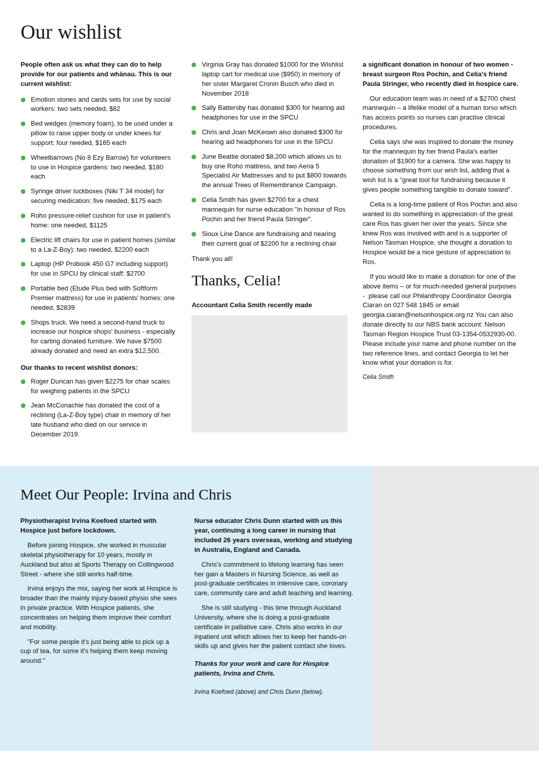Our wishlist
People often ask us what they can do to help provide for our patients and whānau. This is our current wishlist:
Emotion stones and cards sets for use by social workers: two sets needed, $82
Bed wedges (memory foam), to be used under a pillow to raise upper body or under knees for support: four needed, $165 each
Wheelbarrows (No 8 Ezy Barrow) for volunteers to use in Hospice gardens: two needed, $180 each
Syringe driver lockboxes (Niki T 34 model) for securing medication: five needed, $175 each
Roho pressure-relief cushion for use in patient's home: one needed, $1125
Electric lift chairs for use in patient homes (similar to a La-Z-Boy): two needed, $2200 each
Laptop (HP Probook 450 G7 including support) for use in SPCU by clinical staff: $2700
Portable bed (Etude Plus bed with Softform Premier mattress) for use in patients' homes: one needed, $2839
Shops truck. We need a second-hand truck to increase our hospice shops' business - especially for carting donated furniture. We have $7500 already donated and need an extra $12,500.
Our thanks to recent wishlist donors:
Roger Duncan has given $2275 for chair scales for weighing patients in the SPCU
Jean McConachie has donated the cost of a reclining (La-Z-Boy type) chair in memory of her late husband who died on our service in December 2019.
Virginia Gray has donated $1000 for the Wishlist laptop cart for medical use ($950) in memory of her sister Margaret Cronin Busch who died in November 2018
Sally Battersby has donated $300 for hearing aid headphones for use in the SPCU
Chris and Joan McKeown also donated $300 for hearing aid headphones for use in the SPCU
June Beattie donated $8,200 which allows us to buy one Roho mattress, and two Aeria 5 Specialist Air Mattresses and to put $800 towards the annual Trees of Remembrance Campaign.
Celia Smith has given $2700 for a chest mannequin for nurse education "in honour of Ros Pochin and her friend Paula Stringer".
Sioux Line Dance are fundraising and nearing their current goal of $2200 for a reclining chair
Thank you all!
Thanks, Celia!
Accountant Celia Smith recently made
a significant donation in honour of two women - breast surgeon Ros Pochin, and Celia's friend Paula Stringer, who recently died in hospice care.
Our education team was in need of a $2700 chest mannequin – a lifelike model of a human torso which has access points so nurses can practise clinical procedures.
Celia says she was inspired to donate the money for the mannequin by her friend Paula's earlier donation of $1900 for a camera. She was happy to choose something from our wish list, adding that a wish list is a "great tool for fundraising because it gives people something tangible to donate toward".
Celia is a long-time patient of Ros Pochin and also wanted to do something in appreciation of the great care Ros has given her over the years. Since she knew Ros was involved with and is a supporter of Nelson Tasman Hospice, she thought a donation to Hospice would be a nice gesture of appreciation to Ros.
If you would like to make a donation for one of the above items – or for much-needed general purposes - please call our Philanthropy Coordinator Georgia Ciaran on 027 548 1845 or email georgia.ciaran@nelsonhospice.org.nz You can also donate directly to our NBS bank account: Nelson Tasman Region Hospice Trust 03-1354-0532930-00. Please include your name and phone number on the two reference lines, and contact Georgia to let her know what your donation is for.
Celia Smith
Meet Our People: Irvina and Chris
Physiotherapist Irvina Koefoed started with Hospice just before lockdown.
Before joining Hospice, she worked in muscular skeletal physiotherapy for 10 years, mostly in Auckland but also at Sports Therapy on Collingwood Street - where she still works half-time.
Irvina enjoys the mix, saying her work at Hospice is broader than the mainly injury-based physio she sees in private practice. With Hospice patients, she concentrates on helping them improve their comfort and mobility.
"For some people it's just being able to pick up a cup of tea, for some it's helping them keep moving around."
Nurse educator Chris Dunn started with us this year, continuing a long career in nursing that included 26 years overseas, working and studying in Australia, England and Canada.
Chris's commitment to lifelong learning has seen her gain a Masters in Nursing Science, as well as post-graduate certificates in intensive care, coronary care, community care and adult teaching and learning.
She is still studying - this time through Auckland University, where she is doing a post-graduate certificate in palliative care. Chris also works in our inpatient unit which allows her to keep her hands-on skills up and gives her the patient contact she loves.
Thanks for your work and care for Hospice patients, Irvina and Chris.
Irvina Koefoed (above) and Chris Dunn (below).